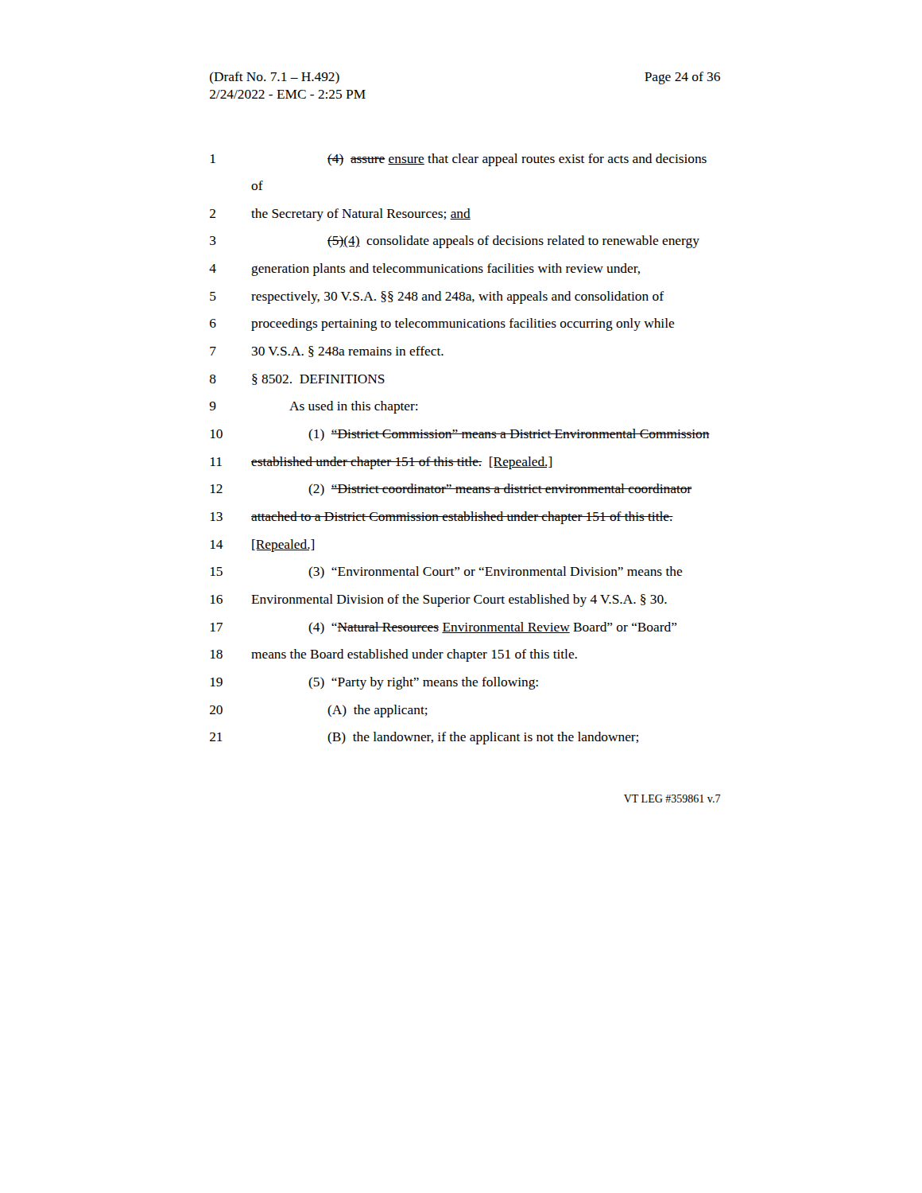(Draft No. 7.1 – H.492)
2/24/2022 - EMC - 2:25 PM
Page 24 of 36
| 1 | (4) assure ensure that clear appeal routes exist for acts and decisions of |
| 2 | the Secretary of Natural Resources; and |
| 3 | (5) (4) consolidate appeals of decisions related to renewable energy |
| 4 | generation plants and telecommunications facilities with review under, |
| 5 | respectively, 30 V.S.A. §§ 248 and 248a, with appeals and consolidation of |
| 6 | proceedings pertaining to telecommunications facilities occurring only while |
| 7 | 30 V.S.A. § 248a remains in effect. |
| 8 | § 8502. DEFINITIONS |
| 9 | As used in this chapter: |
| 10 | (1) “District Commission” means a District Environmental Commission |
| 11 | established under chapter 151 of this title. [Repealed.] |
| 12 | (2) “District coordinator” means a district environmental coordinator |
| 13 | attached to a District Commission established under chapter 151 of this title. |
| 14 | [Repealed.] |
| 15 | (3) “Environmental Court” or “Environmental Division” means the |
| 16 | Environmental Division of the Superior Court established by 4 V.S.A. § 30. |
| 17 | (4) “ Natural Resources Environmental Review Board” or “Board” |
| 18 | means the Board established under chapter 151 of this title. |
| 19 | (5) “Party by right” means the following: |
| 20 | (A) the applicant; |
| 21 | (B) the landowner, if the applicant is not the landowner; |
VT LEG #359861 v.7